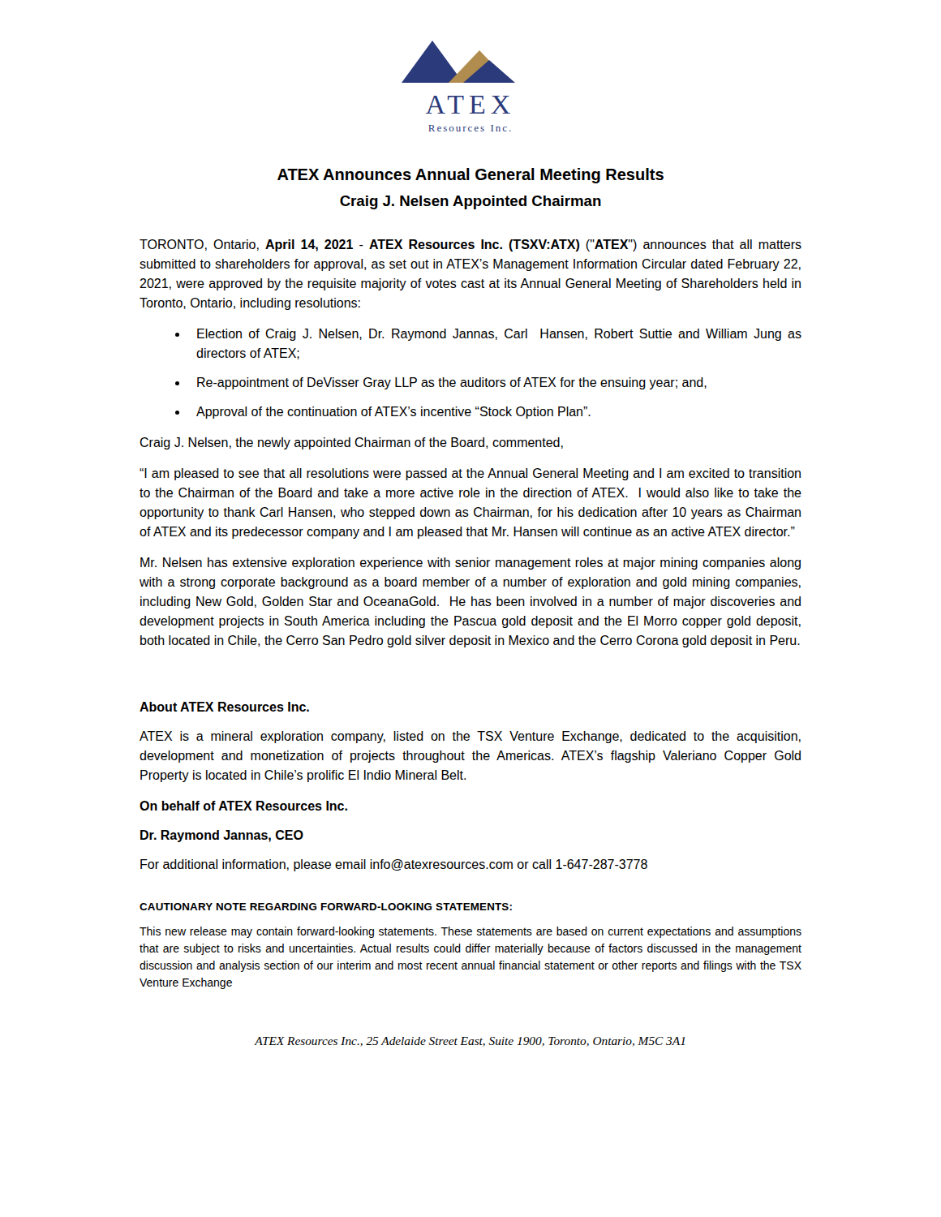ATEX Resources Inc.
ATEX Announces Annual General Meeting Results
Craig J. Nelsen Appointed Chairman
TORONTO, Ontario, April 14, 2021 - ATEX Resources Inc. (TSXV:ATX) ("ATEX") announces that all matters submitted to shareholders for approval, as set out in ATEX’s Management Information Circular dated February 22, 2021, were approved by the requisite majority of votes cast at its Annual General Meeting of Shareholders held in Toronto, Ontario, including resolutions:
Election of Craig J. Nelsen, Dr. Raymond Jannas, Carl Hansen, Robert Suttie and William Jung as directors of ATEX;
Re-appointment of DeVisser Gray LLP as the auditors of ATEX for the ensuing year; and,
Approval of the continuation of ATEX’s incentive “Stock Option Plan”.
Craig J. Nelsen, the newly appointed Chairman of the Board, commented,
“I am pleased to see that all resolutions were passed at the Annual General Meeting and I am excited to transition to the Chairman of the Board and take a more active role in the direction of ATEX. I would also like to take the opportunity to thank Carl Hansen, who stepped down as Chairman, for his dedication after 10 years as Chairman of ATEX and its predecessor company and I am pleased that Mr. Hansen will continue as an active ATEX director.”
Mr. Nelsen has extensive exploration experience with senior management roles at major mining companies along with a strong corporate background as a board member of a number of exploration and gold mining companies, including New Gold, Golden Star and OceanaGold. He has been involved in a number of major discoveries and development projects in South America including the Pascua gold deposit and the El Morro copper gold deposit, both located in Chile, the Cerro San Pedro gold silver deposit in Mexico and the Cerro Corona gold deposit in Peru.
About ATEX Resources Inc.
ATEX is a mineral exploration company, listed on the TSX Venture Exchange, dedicated to the acquisition, development and monetization of projects throughout the Americas. ATEX’s flagship Valeriano Copper Gold Property is located in Chile’s prolific El Indio Mineral Belt.
On behalf of ATEX Resources Inc.
Dr. Raymond Jannas, CEO
For additional information, please email info@atexresources.com or call 1-647-287-3778
CAUTIONARY NOTE REGARDING FORWARD-LOOKING STATEMENTS:
This new release may contain forward-looking statements. These statements are based on current expectations and assumptions that are subject to risks and uncertainties. Actual results could differ materially because of factors discussed in the management discussion and analysis section of our interim and most recent annual financial statement or other reports and filings with the TSX Venture Exchange
ATEX Resources Inc., 25 Adelaide Street East, Suite 1900, Toronto, Ontario, M5C 3A1